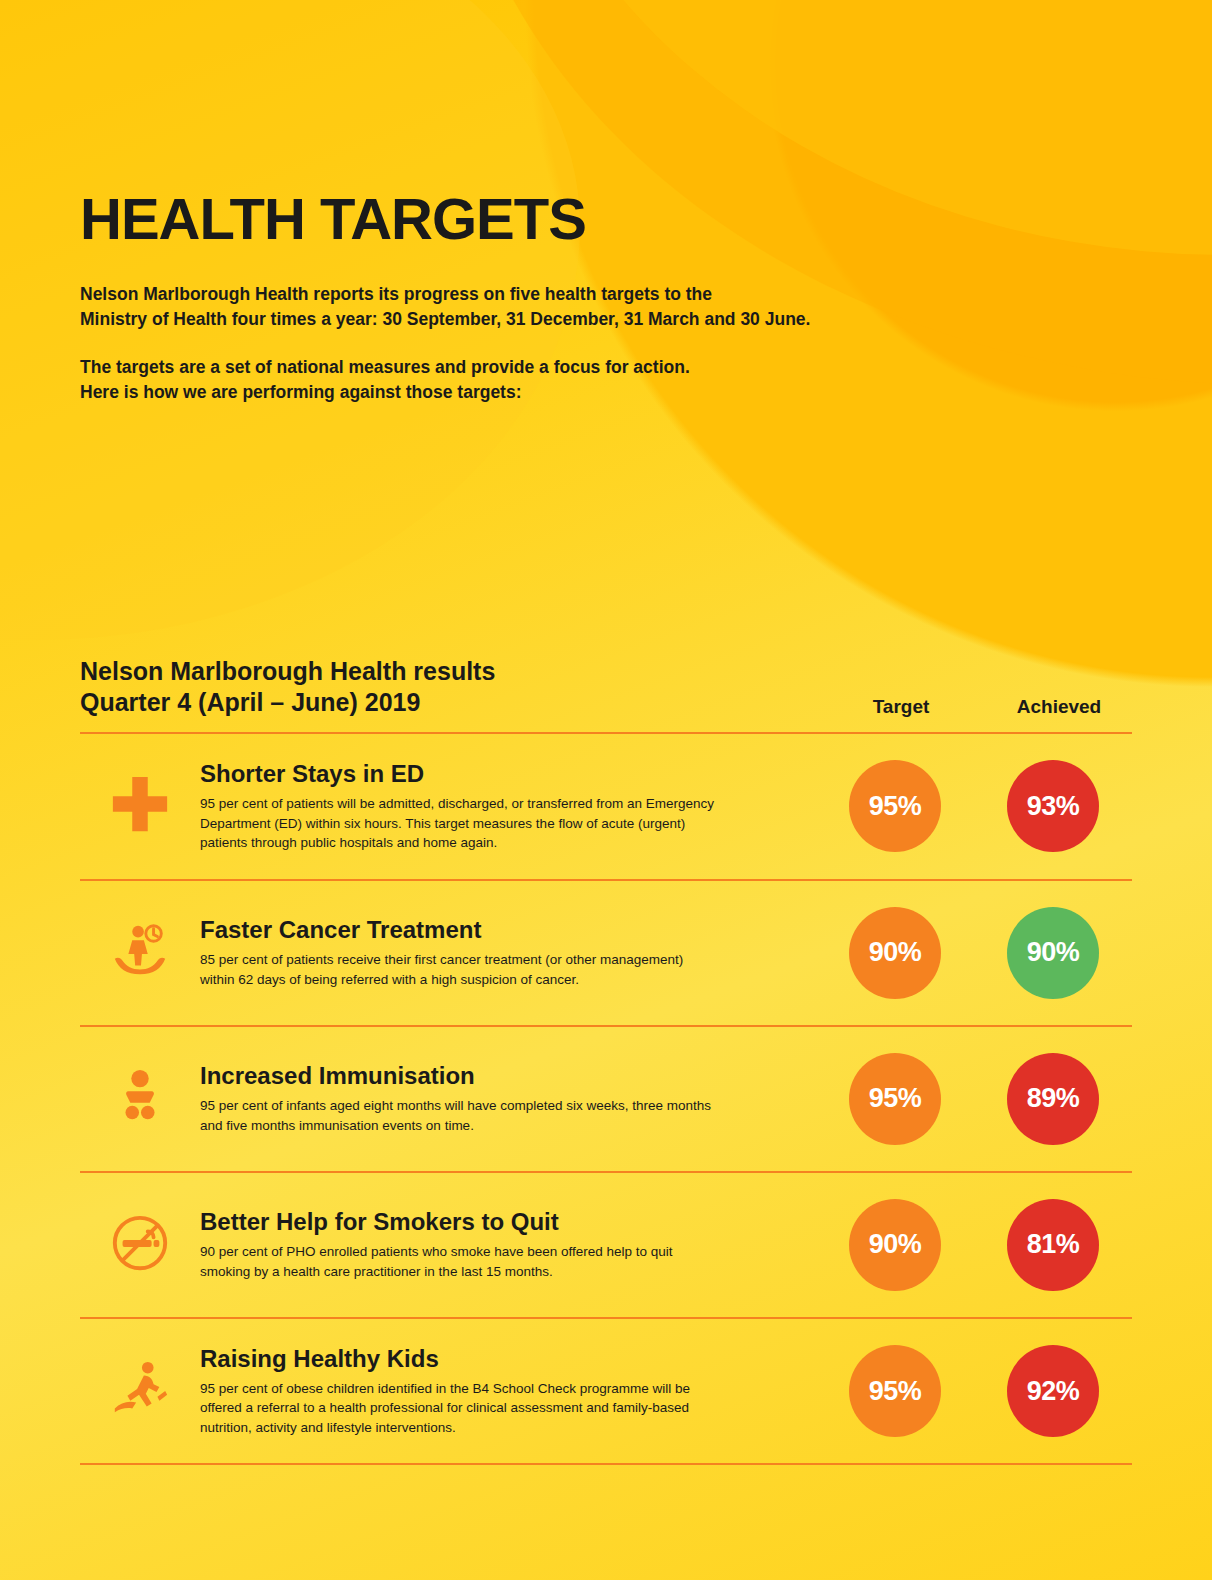Health Targets
Nelson Marlborough Health reports its progress on five health targets to the
Ministry of Health four times a year: 30 September, 31 December, 31 March and 30 June.
The targets are a set of national measures and provide a focus for action.
Here is how we are performing against those targets:
Nelson Marlborough Health results
Quarter 4 (April – June) 2019
Target Achieved
| | Shorter Stays in ED 95 per cent of patients will be admitted, discharged, or transferred from an Emergency Department (ED) within six hours. This target measures the flow of acute (urgent) patients through public hospitals and home again. | 95% | 93% |
| | Faster Cancer Treatment 85 per cent of patients receive their first cancer treatment (or other management) within 62 days of being referred with a high suspicion of cancer. | 90% | 90% |
| | Increased Immunisation 95 per cent of infants aged eight months will have completed six weeks, three months and five months immunisation events on time. | 95% | 89% |
| | Better Help for Smokers to Quit 90 per cent of PHO enrolled patients who smoke have been offered help to quit smoking by a health care practitioner in the last 15 months. | 90% | 81% |
| | Raising Healthy Kids 95 per cent of obese children identified in the B4 School Check programme will be offered a referral to a health professional for clinical assessment and family-based nutrition, activity and lifestyle interventions. | 95% | 92% |